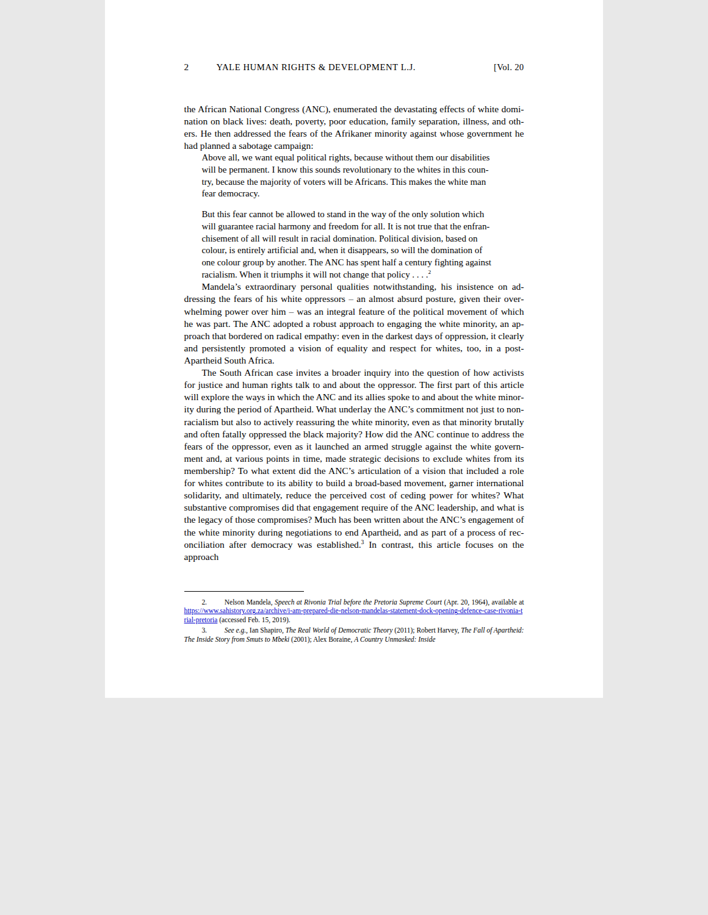2 Yale Human Rights & Development L.J. [Vol. 20
the African National Congress (ANC), enumerated the devastating effects of white domination on black lives: death, poverty, poor education, family separation, illness, and others. He then addressed the fears of the Afrikaner minority against whose government he had planned a sabotage campaign:
Above all, we want equal political rights, because without them our disabilities will be permanent. I know this sounds revolutionary to the whites in this country, because the majority of voters will be Africans. This makes the white man fear democracy.
But this fear cannot be allowed to stand in the way of the only solution which will guarantee racial harmony and freedom for all. It is not true that the enfranchisement of all will result in racial domination. Political division, based on colour, is entirely artificial and, when it disappears, so will the domination of one colour group by another. The ANC has spent half a century fighting against racialism. When it triumphs it will not change that policy . . . .2
Mandela’s extraordinary personal qualities notwithstanding, his insistence on addressing the fears of his white oppressors – an almost absurd posture, given their overwhelming power over him – was an integral feature of the political movement of which he was part. The ANC adopted a robust approach to engaging the white minority, an approach that bordered on radical empathy: even in the darkest days of oppression, it clearly and persistently promoted a vision of equality and respect for whites, too, in a post-Apartheid South Africa.
The South African case invites a broader inquiry into the question of how activists for justice and human rights talk to and about the oppressor. The first part of this article will explore the ways in which the ANC and its allies spoke to and about the white minority during the period of Apartheid. What underlay the ANC’s commitment not just to non-racialism but also to actively reassuring the white minority, even as that minority brutally and often fatally oppressed the black majority? How did the ANC continue to address the fears of the oppressor, even as it launched an armed struggle against the white government and, at various points in time, made strategic decisions to exclude whites from its membership? To what extent did the ANC’s articulation of a vision that included a role for whites contribute to its ability to build a broad-based movement, garner international solidarity, and ultimately, reduce the perceived cost of ceding power for whites? What substantive compromises did that engagement require of the ANC leadership, and what is the legacy of those compromises? Much has been written about the ANC’s engagement of the white minority during negotiations to end Apartheid, and as part of a process of reconciliation after democracy was established.3 In contrast, this article focuses on the approach
2. Nelson Mandela, Speech at Rivonia Trial before the Pretoria Supreme Court (Apr. 20, 1964), available at https://www.sahistory.org.za/archive/i-am-prepared-die-nelson-mandelas-statement-dock-opening-defence-case-rivonia-trial-pretoria (accessed Feb. 15, 2019).
3. See e.g., Ian Shapiro, The Real World of Democratic Theory (2011); Robert Harvey, The Fall of Apartheid: The Inside Story from Smuts to Mbeki (2001); Alex Boraine, A Country Unmasked: Inside